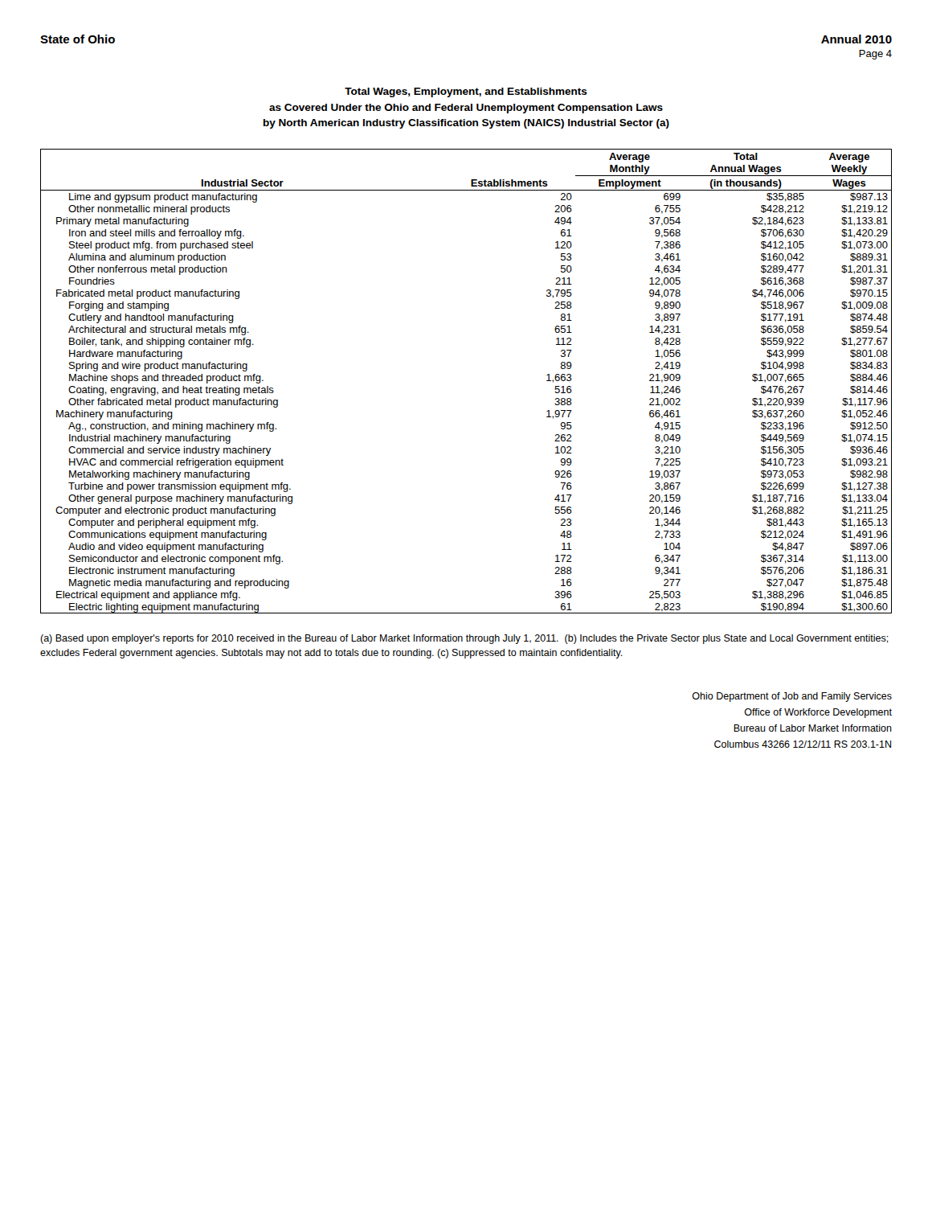State of Ohio
Annual 2010
Page 4
Total Wages, Employment, and Establishments
as Covered Under the Ohio and Federal Unemployment Compensation Laws
by North American Industry Classification System (NAICS) Industrial Sector (a)
| Industrial Sector | Establishments | Average Monthly | Total Annual Wages | Average Weekly |
| --- | --- | --- | --- | --- |
| Employment | (in thousands) | Wages |
| Lime and gypsum product manufacturing | 20 | 699 | $35,885 | $987.13 |
| Other nonmetallic mineral products | 206 | 6,755 | $428,212 | $1,219.12 |
| Primary metal manufacturing | 494 | 37,054 | $2,184,623 | $1,133.81 |
| Iron and steel mills and ferroalloy mfg. | 61 | 9,568 | $706,630 | $1,420.29 |
| Steel product mfg. from purchased steel | 120 | 7,386 | $412,105 | $1,073.00 |
| Alumina and aluminum production | 53 | 3,461 | $160,042 | $889.31 |
| Other nonferrous metal production | 50 | 4,634 | $289,477 | $1,201.31 |
| Foundries | 211 | 12,005 | $616,368 | $987.37 |
| Fabricated metal product manufacturing | 3,795 | 94,078 | $4,746,006 | $970.15 |
| Forging and stamping | 258 | 9,890 | $518,967 | $1,009.08 |
| Cutlery and handtool manufacturing | 81 | 3,897 | $177,191 | $874.48 |
| Architectural and structural metals mfg. | 651 | 14,231 | $636,058 | $859.54 |
| Boiler, tank, and shipping container mfg. | 112 | 8,428 | $559,922 | $1,277.67 |
| Hardware manufacturing | 37 | 1,056 | $43,999 | $801.08 |
| Spring and wire product manufacturing | 89 | 2,419 | $104,998 | $834.83 |
| Machine shops and threaded product mfg. | 1,663 | 21,909 | $1,007,665 | $884.46 |
| Coating, engraving, and heat treating metals | 516 | 11,246 | $476,267 | $814.46 |
| Other fabricated metal product manufacturing | 388 | 21,002 | $1,220,939 | $1,117.96 |
| Machinery manufacturing | 1,977 | 66,461 | $3,637,260 | $1,052.46 |
| Ag., construction, and mining machinery mfg. | 95 | 4,915 | $233,196 | $912.50 |
| Industrial machinery manufacturing | 262 | 8,049 | $449,569 | $1,074.15 |
| Commercial and service industry machinery | 102 | 3,210 | $156,305 | $936.46 |
| HVAC and commercial refrigeration equipment | 99 | 7,225 | $410,723 | $1,093.21 |
| Metalworking machinery manufacturing | 926 | 19,037 | $973,053 | $982.98 |
| Turbine and power transmission equipment mfg. | 76 | 3,867 | $226,699 | $1,127.38 |
| Other general purpose machinery manufacturing | 417 | 20,159 | $1,187,716 | $1,133.04 |
| Computer and electronic product manufacturing | 556 | 20,146 | $1,268,882 | $1,211.25 |
| Computer and peripheral equipment mfg. | 23 | 1,344 | $81,443 | $1,165.13 |
| Communications equipment manufacturing | 48 | 2,733 | $212,024 | $1,491.96 |
| Audio and video equipment manufacturing | 11 | 104 | $4,847 | $897.06 |
| Semiconductor and electronic component mfg. | 172 | 6,347 | $367,314 | $1,113.00 |
| Electronic instrument manufacturing | 288 | 9,341 | $576,206 | $1,186.31 |
| Magnetic media manufacturing and reproducing | 16 | 277 | $27,047 | $1,875.48 |
| Electrical equipment and appliance mfg. | 396 | 25,503 | $1,388,296 | $1,046.85 |
| Electric lighting equipment manufacturing | 61 | 2,823 | $190,894 | $1,300.60 |
(a) Based upon employer's reports for 2010 received in the Bureau of Labor Market Information through July 1, 2011. (b) Includes the Private Sector plus State and Local Government entities; excludes Federal government agencies. Subtotals may not add to totals due to rounding. (c) Suppressed to maintain confidentiality.
Ohio Department of Job and Family Services
Office of Workforce Development
Bureau of Labor Market Information
Columbus 43266 12/12/11 RS 203.1-1N